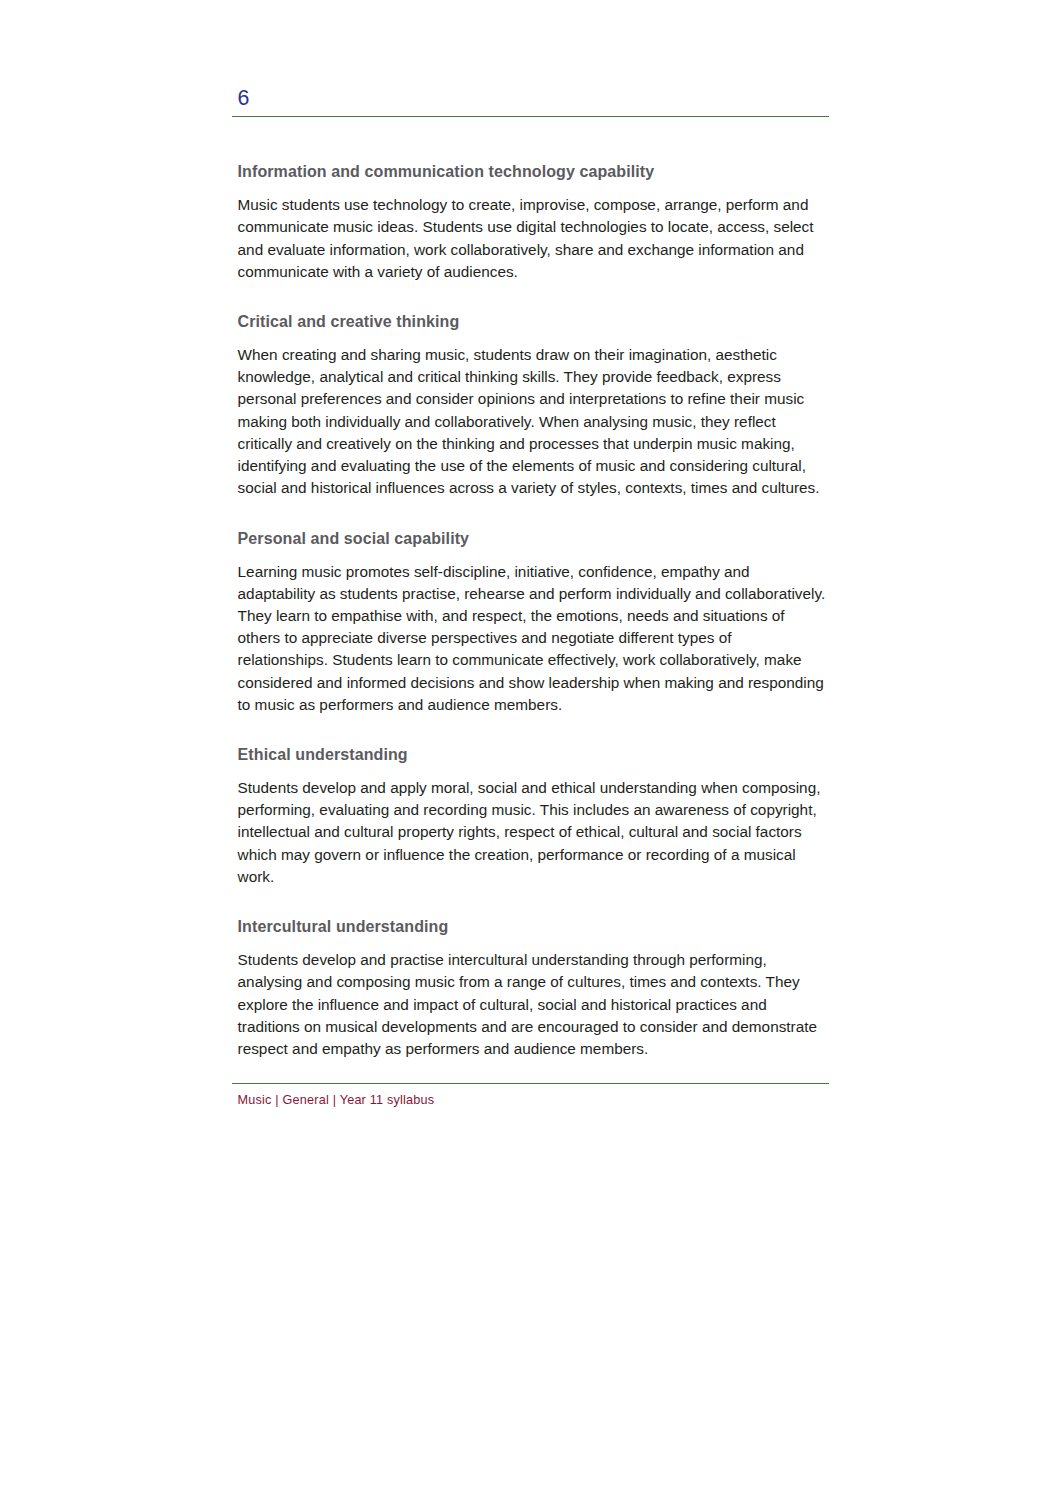6
Information and communication technology capability
Music students use technology to create, improvise, compose, arrange, perform and communicate music ideas. Students use digital technologies to locate, access, select and evaluate information, work collaboratively, share and exchange information and communicate with a variety of audiences.
Critical and creative thinking
When creating and sharing music, students draw on their imagination, aesthetic knowledge, analytical and critical thinking skills. They provide feedback, express personal preferences and consider opinions and interpretations to refine their music making both individually and collaboratively. When analysing music, they reflect critically and creatively on the thinking and processes that underpin music making, identifying and evaluating the use of the elements of music and considering cultural, social and historical influences across a variety of styles, contexts, times and cultures.
Personal and social capability
Learning music promotes self-discipline, initiative, confidence, empathy and adaptability as students practise, rehearse and perform individually and collaboratively. They learn to empathise with, and respect, the emotions, needs and situations of others to appreciate diverse perspectives and negotiate different types of relationships. Students learn to communicate effectively, work collaboratively, make considered and informed decisions and show leadership when making and responding to music as performers and audience members.
Ethical understanding
Students develop and apply moral, social and ethical understanding when composing, performing, evaluating and recording music. This includes an awareness of copyright, intellectual and cultural property rights, respect of ethical, cultural and social factors which may govern or influence the creation, performance or recording of a musical work.
Intercultural understanding
Students develop and practise intercultural understanding through performing, analysing and composing music from a range of cultures, times and contexts. They explore the influence and impact of cultural, social and historical practices and traditions on musical developments and are encouraged to consider and demonstrate respect and empathy as performers and audience members.
Music | General | Year 11 syllabus